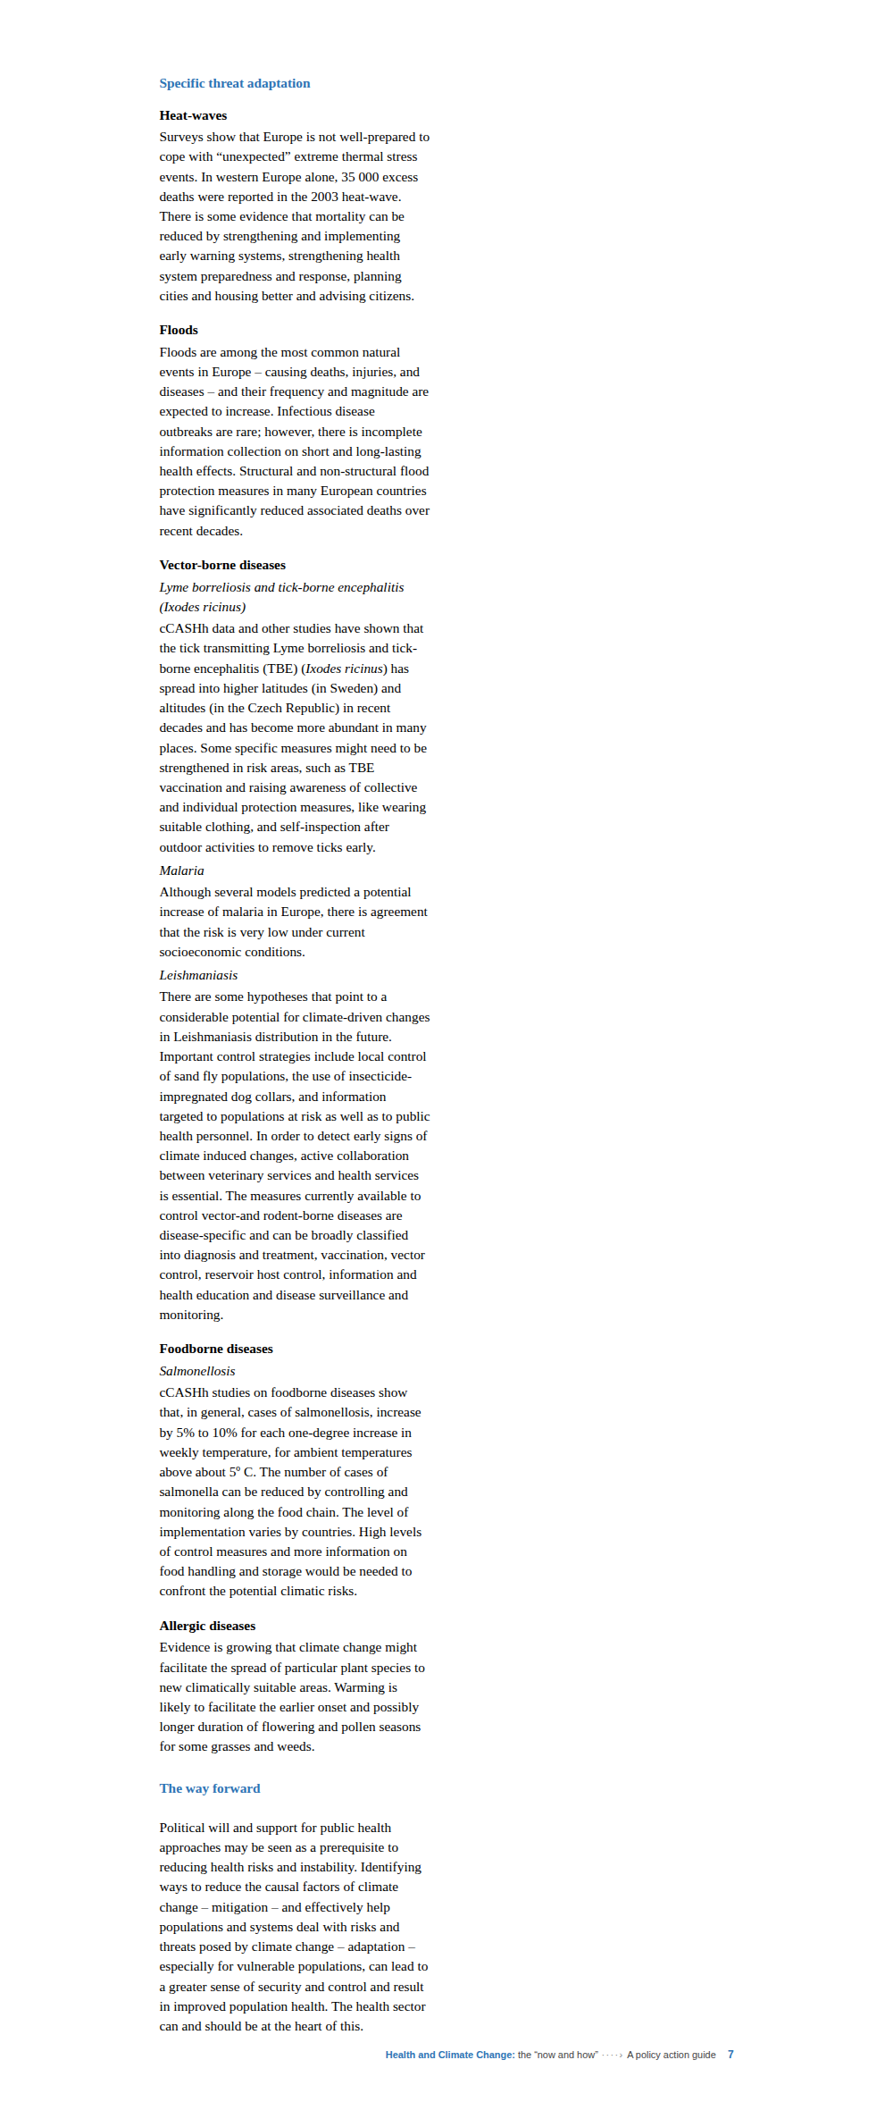Specific threat adaptation
Heat-waves
Surveys show that Europe is not well-prepared to cope with “unexpected” extreme thermal stress events. In western Europe alone, 35 000 excess deaths were reported in the 2003 heat-wave. There is some evidence that mortality can be reduced by strengthening and implementing early warning systems, strengthening health system preparedness and response, planning cities and housing better and advising citizens.
Floods
Floods are among the most common natural events in Europe – causing deaths, injuries, and diseases – and their frequency and magnitude are expected to increase. Infectious disease outbreaks are rare; however, there is incomplete information collection on short and long-lasting health effects. Structural and non-structural flood protection measures in many European countries have significantly reduced associated deaths over recent decades.
Vector-borne diseases
Lyme borreliosis and tick-borne encephalitis (Ixodes ricinus)
cCASHh data and other studies have shown that the tick transmitting Lyme borreliosis and tick-borne encephalitis (TBE) (Ixodes ricinus) has spread into higher latitudes (in Sweden) and altitudes (in the Czech Republic) in recent decades and has become more abundant in many places. Some specific measures might need to be strengthened in risk areas, such as TBE vaccination and raising awareness of collective and individual protection measures, like wearing suitable clothing, and self-inspection after outdoor activities to remove ticks early.
Malaria
Although several models predicted a potential increase of malaria in Europe, there is agreement that the risk is very low under current socioeconomic conditions.
Leishmaniasis
There are some hypotheses that point to a considerable potential for climate-driven changes in Leishmaniasis distribution in the future. Important control strategies include local control of sand fly populations, the use of insecticide-impregnated dog collars, and information targeted to populations at risk as well as to public health personnel. In order to detect early signs of climate induced changes, active collaboration between veterinary services and health services is essential. The measures currently available to control vector-and rodent-borne diseases are disease-specific and can be broadly classified into diagnosis and treatment, vaccination, vector control, reservoir host control, information and health education and disease surveillance and monitoring.
Foodborne diseases
Salmonellosis
cCASHh studies on foodborne diseases show that, in general, cases of salmonellosis, increase by 5% to 10% for each one-degree increase in weekly temperature, for ambient temperatures above about 5º C. The number of cases of salmonella can be reduced by controlling and monitoring along the food chain. The level of implementation varies by countries. High levels of control measures and more information on food handling and storage would be needed to confront the potential climatic risks.
Allergic diseases
Evidence is growing that climate change might facilitate the spread of particular plant species to new climatically suitable areas. Warming is likely to facilitate the earlier onset and possibly longer duration of flowering and pollen seasons for some grasses and weeds.
The way forward
Political will and support for public health approaches may be seen as a prerequisite to reducing health risks and instability. Identifying ways to reduce the causal factors of climate change – mitigation – and effectively help populations and systems deal with risks and threats posed by climate change – adaptation – especially for vulnerable populations, can lead to a greater sense of security and control and result in improved population health. The health sector can and should be at the heart of this.
Health and Climate Change: the “now and how”····›A policy action guide 7